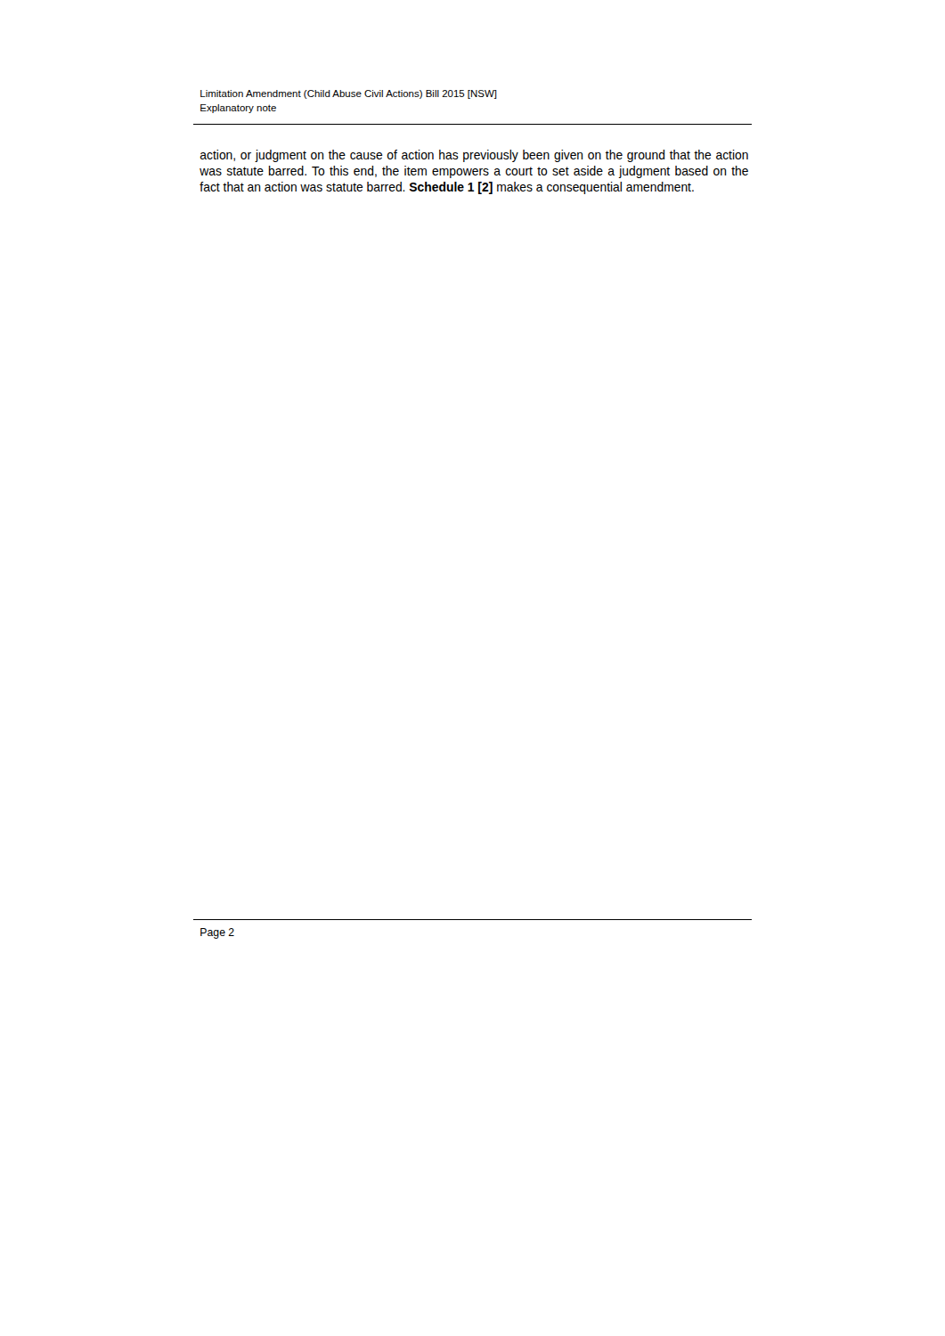Limitation Amendment (Child Abuse Civil Actions) Bill 2015 [NSW]
Explanatory note
action, or judgment on the cause of action has previously been given on the ground that the action was statute barred. To this end, the item empowers a court to set aside a judgment based on the fact that an action was statute barred. Schedule 1 [2] makes a consequential amendment.
Page 2